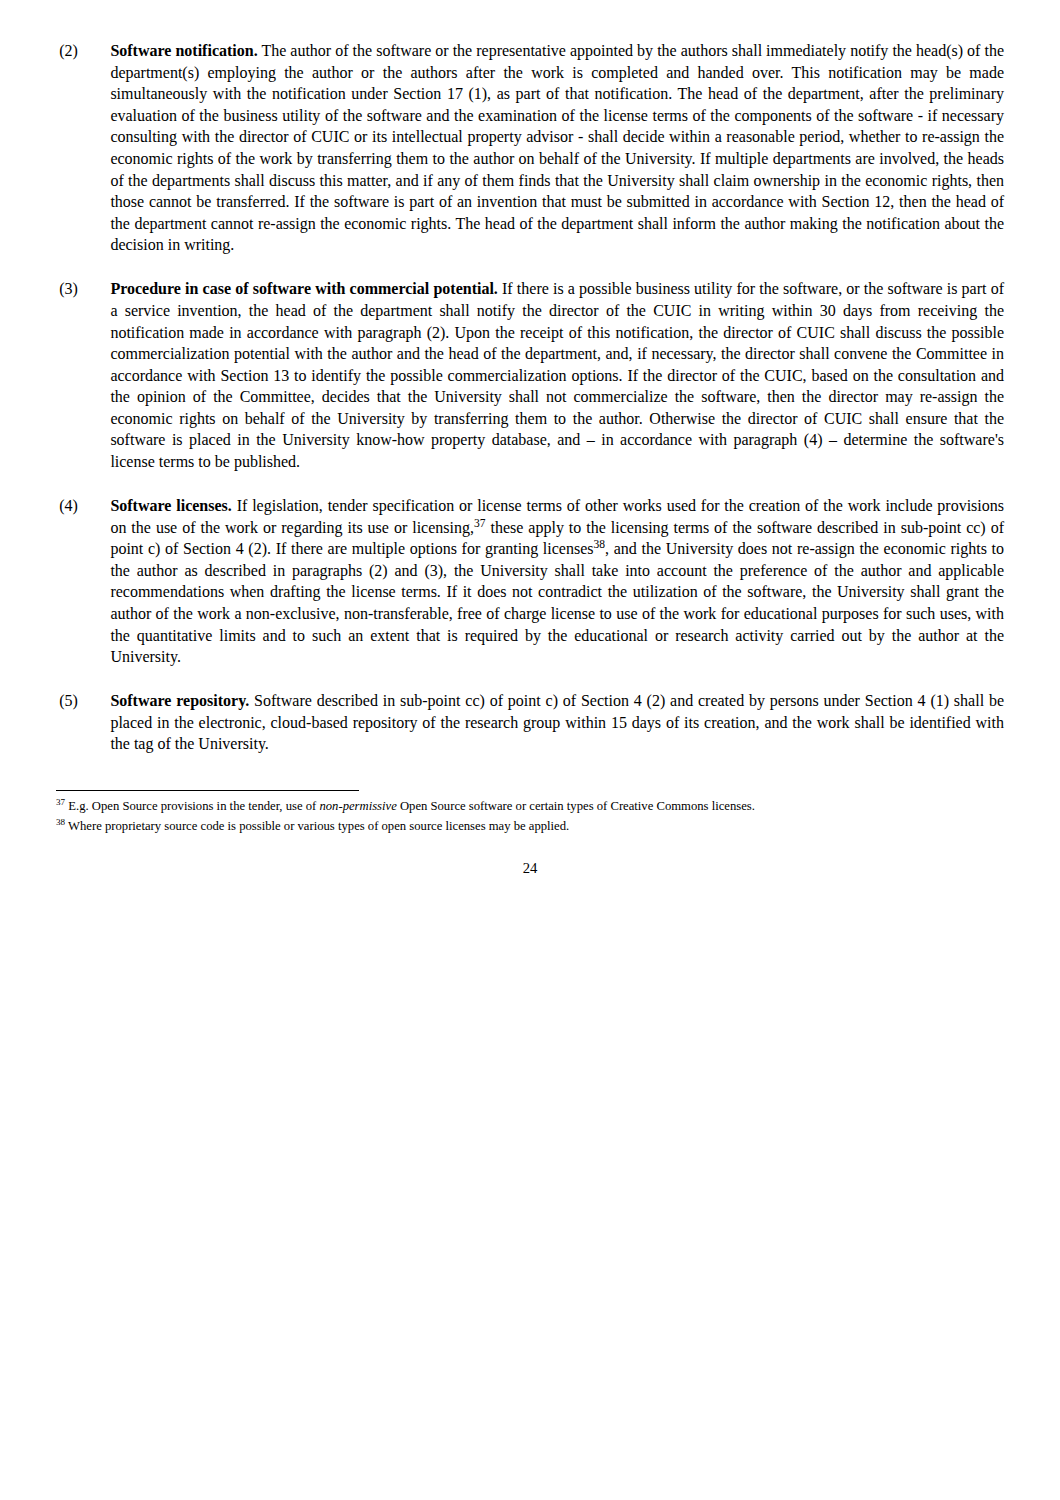(2)
Software notification. The author of the software or the representative appointed by the authors shall immediately notify the head(s) of the department(s) employing the author or the authors after the work is completed and handed over. This notification may be made simultaneously with the notification under Section 17 (1), as part of that notification. The head of the department, after the preliminary evaluation of the business utility of the software and the examination of the license terms of the components of the software - if necessary consulting with the director of CUIC or its intellectual property advisor - shall decide within a reasonable period, whether to re-assign the economic rights of the work by transferring them to the author on behalf of the University. If multiple departments are involved, the heads of the departments shall discuss this matter, and if any of them finds that the University shall claim ownership in the economic rights, then those cannot be transferred. If the software is part of an invention that must be submitted in accordance with Section 12, then the head of the department cannot re-assign the economic rights. The head of the department shall inform the author making the notification about the decision in writing.
(3)
Procedure in case of software with commercial potential. If there is a possible business utility for the software, or the software is part of a service invention, the head of the department shall notify the director of the CUIC in writing within 30 days from receiving the notification made in accordance with paragraph (2). Upon the receipt of this notification, the director of CUIC shall discuss the possible commercialization potential with the author and the head of the department, and, if necessary, the director shall convene the Committee in accordance with Section 13 to identify the possible commercialization options. If the director of the CUIC, based on the consultation and the opinion of the Committee, decides that the University shall not commercialize the software, then the director may re-assign the economic rights on behalf of the University by transferring them to the author. Otherwise the director of CUIC shall ensure that the software is placed in the University know-how property database, and – in accordance with paragraph (4) – determine the software's license terms to be published.
(4)
Software licenses. If legislation, tender specification or license terms of other works used for the creation of the work include provisions on the use of the work or regarding its use or licensing,37 these apply to the licensing terms of the software described in sub-point cc) of point c) of Section 4 (2). If there are multiple options for granting licenses38, and the University does not re-assign the economic rights to the author as described in paragraphs (2) and (3), the University shall take into account the preference of the author and applicable recommendations when drafting the license terms. If it does not contradict the utilization of the software, the University shall grant the author of the work a non-exclusive, non-transferable, free of charge license to use of the work for educational purposes for such uses, with the quantitative limits and to such an extent that is required by the educational or research activity carried out by the author at the University.
(5)
Software repository. Software described in sub-point cc) of point c) of Section 4 (2) and created by persons under Section 4 (1) shall be placed in the electronic, cloud-based repository of the research group within 15 days of its creation, and the work shall be identified with the tag of the University.
37 E.g. Open Source provisions in the tender, use of non-permissive Open Source software or certain types of Creative Commons licenses.
38 Where proprietary source code is possible or various types of open source licenses may be applied.
24